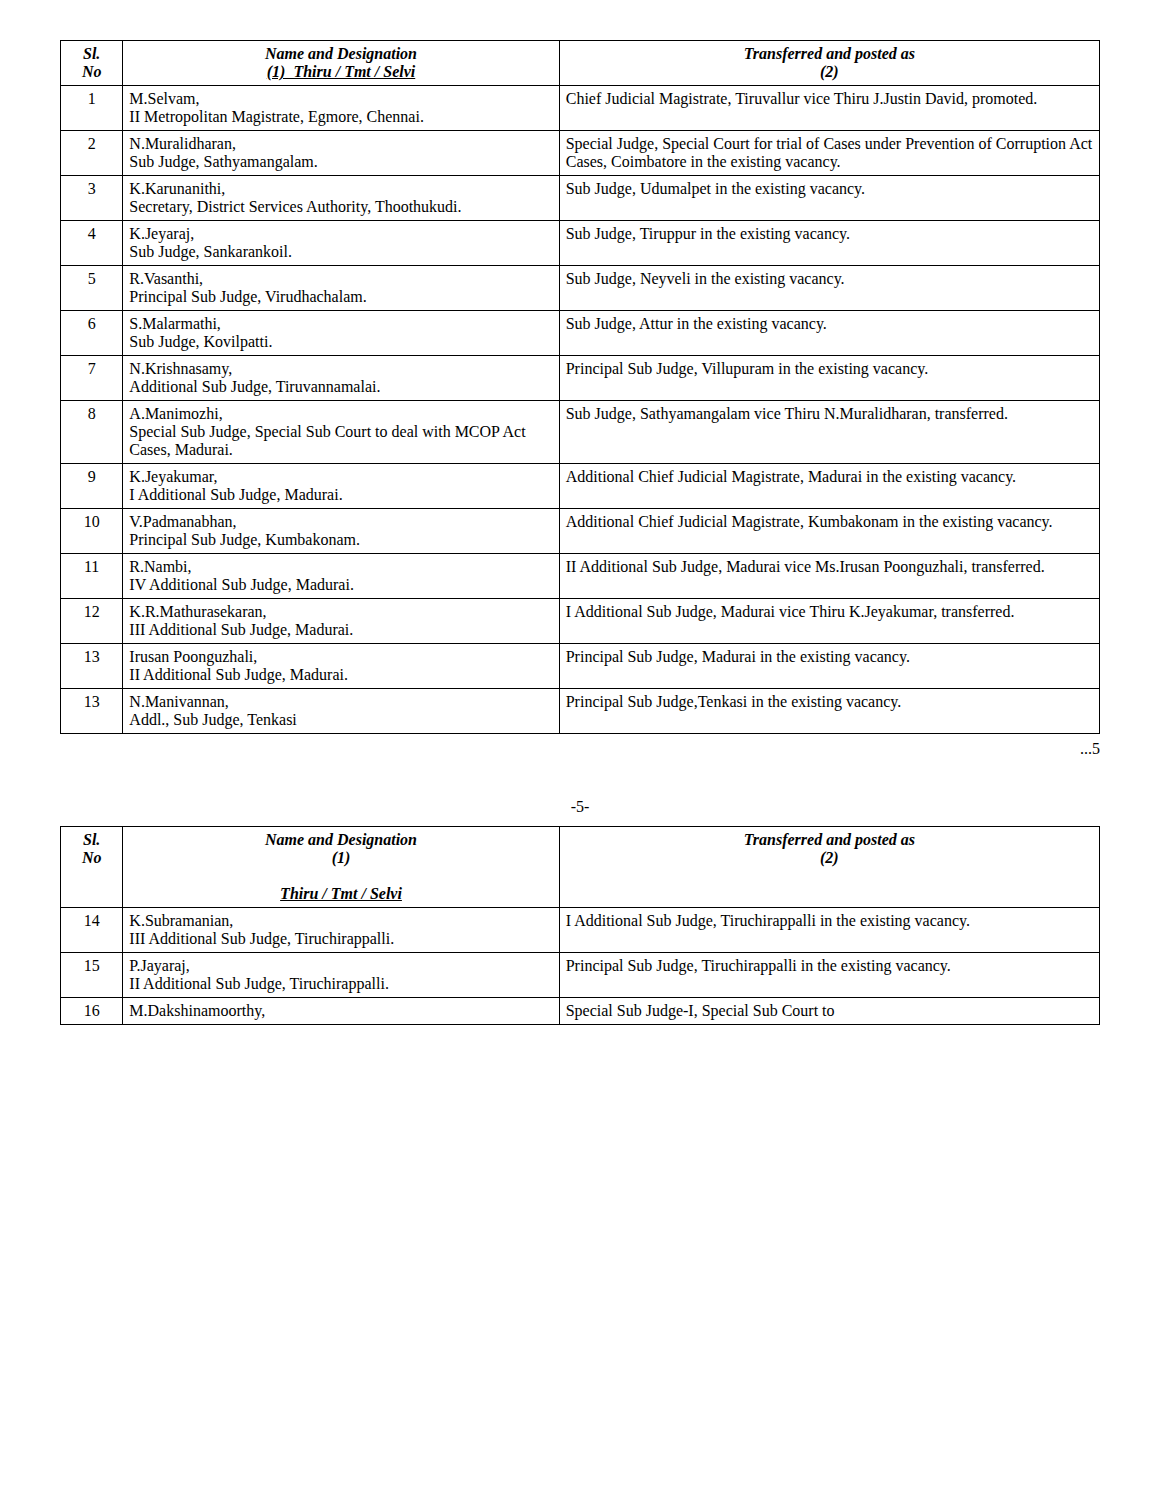| Sl. No | Name and Designation (1) Thiru / Tmt / Selvi | Transferred and posted as (2) |
| --- | --- | --- |
| 1 | M.Selvam, II Metropolitan Magistrate, Egmore, Chennai. | Chief Judicial Magistrate, Tiruvallur vice Thiru J.Justin David, promoted. |
| 2 | N.Muralidharan, Sub Judge, Sathyamangalam. | Special Judge, Special Court for trial of Cases under Prevention of Corruption Act Cases, Coimbatore in the existing vacancy. |
| 3 | K.Karunanithi, Secretary, District Services Authority, Thoothukudi. | Sub Judge, Udumalpet in the existing vacancy. |
| 4 | K.Jeyaraj, Sub Judge, Sankarankoil. | Sub Judge, Tiruppur in the existing vacancy. |
| 5 | R.Vasanthi, Principal Sub Judge, Virudhachalam. | Sub Judge, Neyveli in the existing vacancy. |
| 6 | S.Malarmathi, Sub Judge, Kovilpatti. | Sub Judge, Attur in the existing vacancy. |
| 7 | N.Krishnasamy, Additional Sub Judge, Tiruvannamalai. | Principal Sub Judge, Villupuram in the existing vacancy. |
| 8 | A.Manimozhi, Special Sub Judge, Special Sub Court to deal with MCOP Act Cases, Madurai. | Sub Judge, Sathyamangalam vice Thiru N.Muralidharan, transferred. |
| 9 | K.Jeyakumar, I Additional Sub Judge, Madurai. | Additional Chief Judicial Magistrate, Madurai in the existing vacancy. |
| 10 | V.Padmanabhan, Principal Sub Judge, Kumbakonam. | Additional Chief Judicial Magistrate, Kumbakonam in the existing vacancy. |
| 11 | R.Nambi, IV Additional Sub Judge, Madurai. | II Additional Sub Judge, Madurai vice Ms.Irusan Poonguzhali, transferred. |
| 12 | K.R.Mathurasekaran, III Additional Sub Judge, Madurai. | I Additional Sub Judge, Madurai vice Thiru K.Jeyakumar, transferred. |
| 13 | Irusan Poonguzhali, II Additional Sub Judge, Madurai. | Principal Sub Judge, Madurai in the existing vacancy. |
| 13 | N.Manivannan, Addl., Sub Judge, Tenkasi | Principal Sub Judge,Tenkasi in the existing vacancy. |
...5
-5-
| Sl. No | Name and Designation (1) Thiru / Tmt / Selvi | Transferred and posted as (2) |
| --- | --- | --- |
| 14 | K.Subramanian, III Additional Sub Judge, Tiruchirappalli. | I Additional Sub Judge, Tiruchirappalli in the existing vacancy. |
| 15 | P.Jayaraj, II Additional Sub Judge, Tiruchirappalli. | Principal Sub Judge, Tiruchirappalli in the existing vacancy. |
| 16 | M.Dakshinamoorthy, | Special Sub Judge-I, Special Sub Court to |